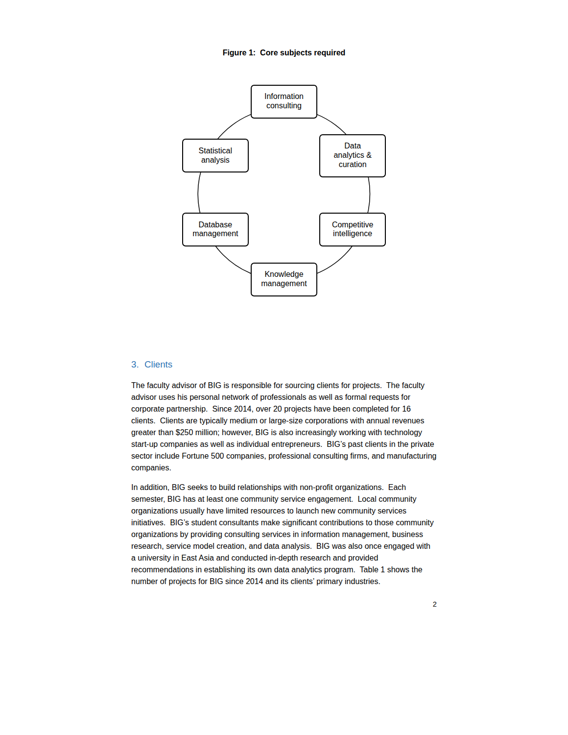Figure 1: Core subjects required
Information
consulting
Data
analytics &
curation
Competitive
intelligence
Knowledge
management
Database
management
Statistical
analysis
3. Clients
The faculty advisor of BIG is responsible for sourcing clients for projects. The faculty advisor uses his personal network of professionals as well as formal requests for corporate partnership. Since 2014, over 20 projects have been completed for 16 clients. Clients are typically medium or large-size corporations with annual revenues greater than $250 million; however, BIG is also increasingly working with technology start-up companies as well as individual entrepreneurs. BIG’s past clients in the private sector include Fortune 500 companies, professional consulting firms, and manufacturing companies.
In addition, BIG seeks to build relationships with non-profit organizations. Each semester, BIG has at least one community service engagement. Local community organizations usually have limited resources to launch new community services initiatives. BIG’s student consultants make significant contributions to those community organizations by providing consulting services in information management, business research, service model creation, and data analysis. BIG was also once engaged with a university in East Asia and conducted in-depth research and provided recommendations in establishing its own data analytics program. Table 1 shows the number of projects for BIG since 2014 and its clients’ primary industries.
2